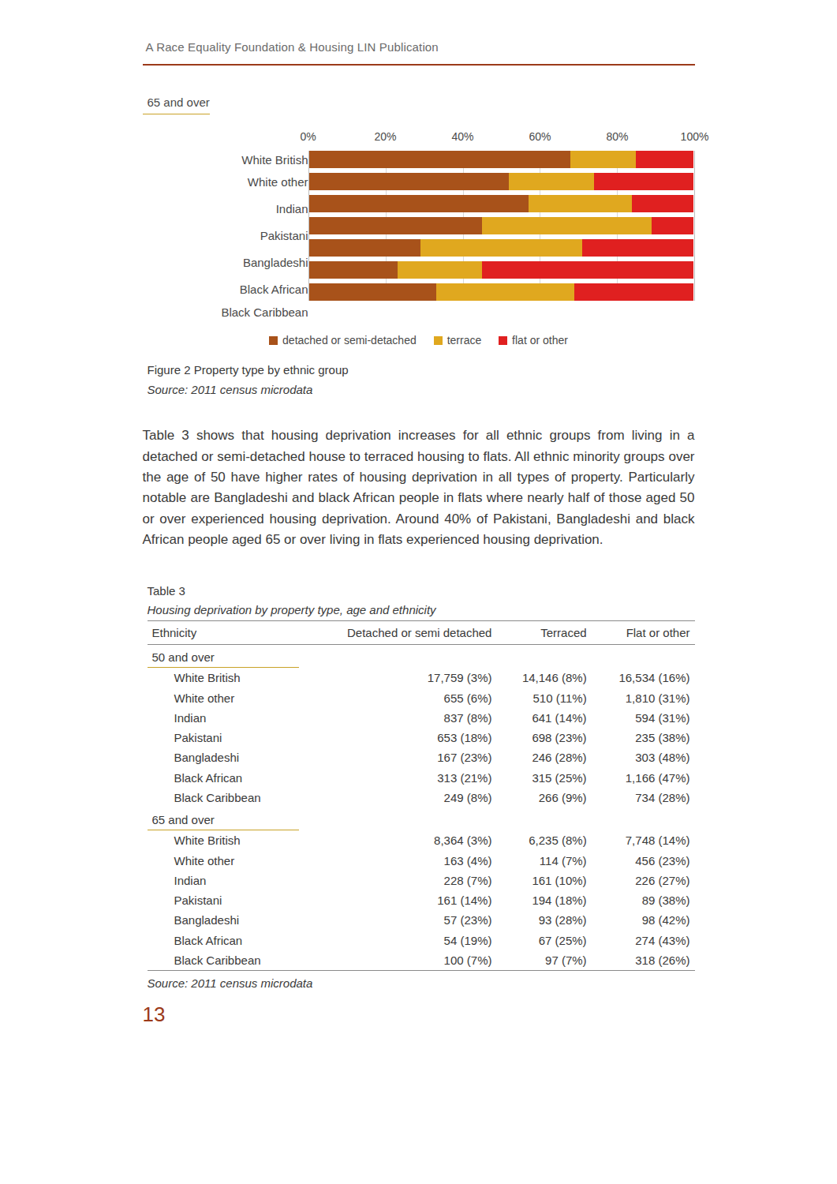A Race Equality Foundation & Housing LIN Publication
65 and over
| | 0% 20% 40% 60% 80% 100% |
| White British | |
| White other | |
| Indian | |
| Pakistani | |
| Bangladeshi | |
| Black African | |
| Black Caribbean | |
detached or semi-detached terrace flat or other
Figure 2 Property type by ethnic group
Source: 2011 census microdata
Table 3 shows that housing deprivation increases for all ethnic groups from living in a detached or semi-detached house to terraced housing to flats. All ethnic minority groups over the age of 50 have higher rates of housing deprivation in all types of property. Particularly notable are Bangladeshi and black African people in flats where nearly half of those aged 50 or over experienced housing deprivation. Around 40% of Pakistani, Bangladeshi and black African people aged 65 or over living in flats experienced housing deprivation.
Table 3
Housing deprivation by property type, age and ethnicity
| Ethnicity | Detached or semi detached | Terraced | Flat or other |
| --- | --- | --- | --- |
| 50 and over | | | |
| White British | 17,759 (3%) | 14,146 (8%) | 16,534 (16%) |
| White other | 655 (6%) | 510 (11%) | 1,810 (31%) |
| Indian | 837 (8%) | 641 (14%) | 594 (31%) |
| Pakistani | 653 (18%) | 698 (23%) | 235 (38%) |
| Bangladeshi | 167 (23%) | 246 (28%) | 303 (48%) |
| Black African | 313 (21%) | 315 (25%) | 1,166 (47%) |
| Black Caribbean | 249 (8%) | 266 (9%) | 734 (28%) |
| 65 and over | | | |
| White British | 8,364 (3%) | 6,235 (8%) | 7,748 (14%) |
| White other | 163 (4%) | 114 (7%) | 456 (23%) |
| Indian | 228 (7%) | 161 (10%) | 226 (27%) |
| Pakistani | 161 (14%) | 194 (18%) | 89 (38%) |
| Bangladeshi | 57 (23%) | 93 (28%) | 98 (42%) |
| Black African | 54 (19%) | 67 (25%) | 274 (43%) |
| Black Caribbean | 100 (7%) | 97 (7%) | 318 (26%) |
Source: 2011 census microdata
13